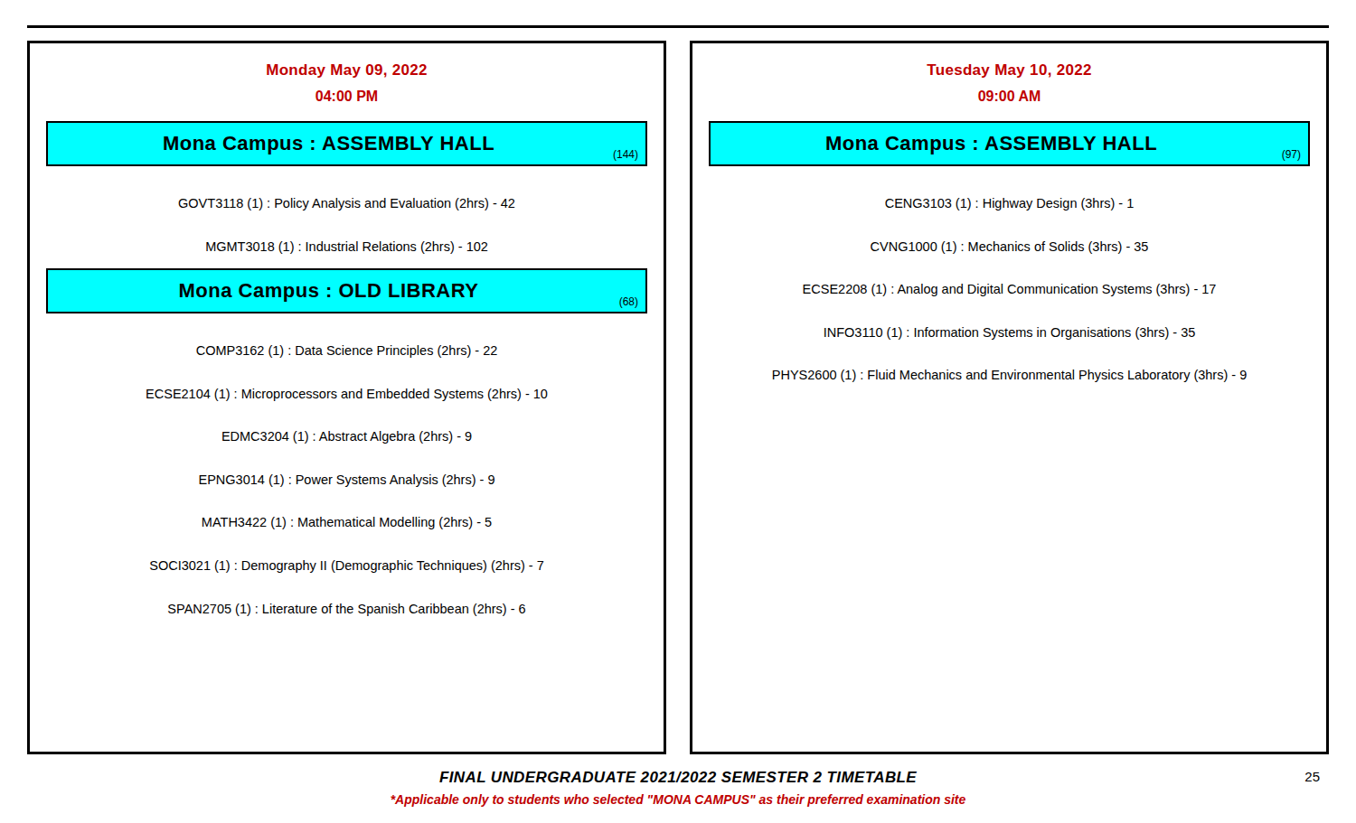Monday May 09, 2022
04:00 PM
Mona Campus : ASSEMBLY HALL
(144)
GOVT3118 (1) : Policy Analysis and Evaluation (2hrs) - 42
MGMT3018 (1) : Industrial Relations (2hrs) - 102
Mona Campus : OLD LIBRARY
(68)
COMP3162 (1) : Data Science Principles (2hrs) - 22
ECSE2104 (1) : Microprocessors and Embedded Systems (2hrs) - 10
EDMC3204 (1) : Abstract Algebra (2hrs) - 9
EPNG3014 (1) : Power Systems Analysis (2hrs) - 9
MATH3422 (1) : Mathematical Modelling (2hrs) - 5
SOCI3021 (1) : Demography II (Demographic Techniques) (2hrs) - 7
SPAN2705 (1) : Literature of the Spanish Caribbean (2hrs) - 6
Tuesday May 10, 2022
09:00 AM
Mona Campus : ASSEMBLY HALL
(97)
CENG3103 (1) : Highway Design (3hrs) - 1
CVNG1000 (1) : Mechanics of Solids (3hrs) - 35
ECSE2208 (1) : Analog and Digital Communication Systems (3hrs) - 17
INFO3110 (1) : Information Systems in Organisations (3hrs) - 35
PHYS2600 (1) : Fluid Mechanics and Environmental Physics Laboratory (3hrs) - 9
FINAL UNDERGRADUATE 2021/2022 SEMESTER 2 TIMETABLE
*Applicable only to students who selected "MONA CAMPUS" as their preferred examination site
25